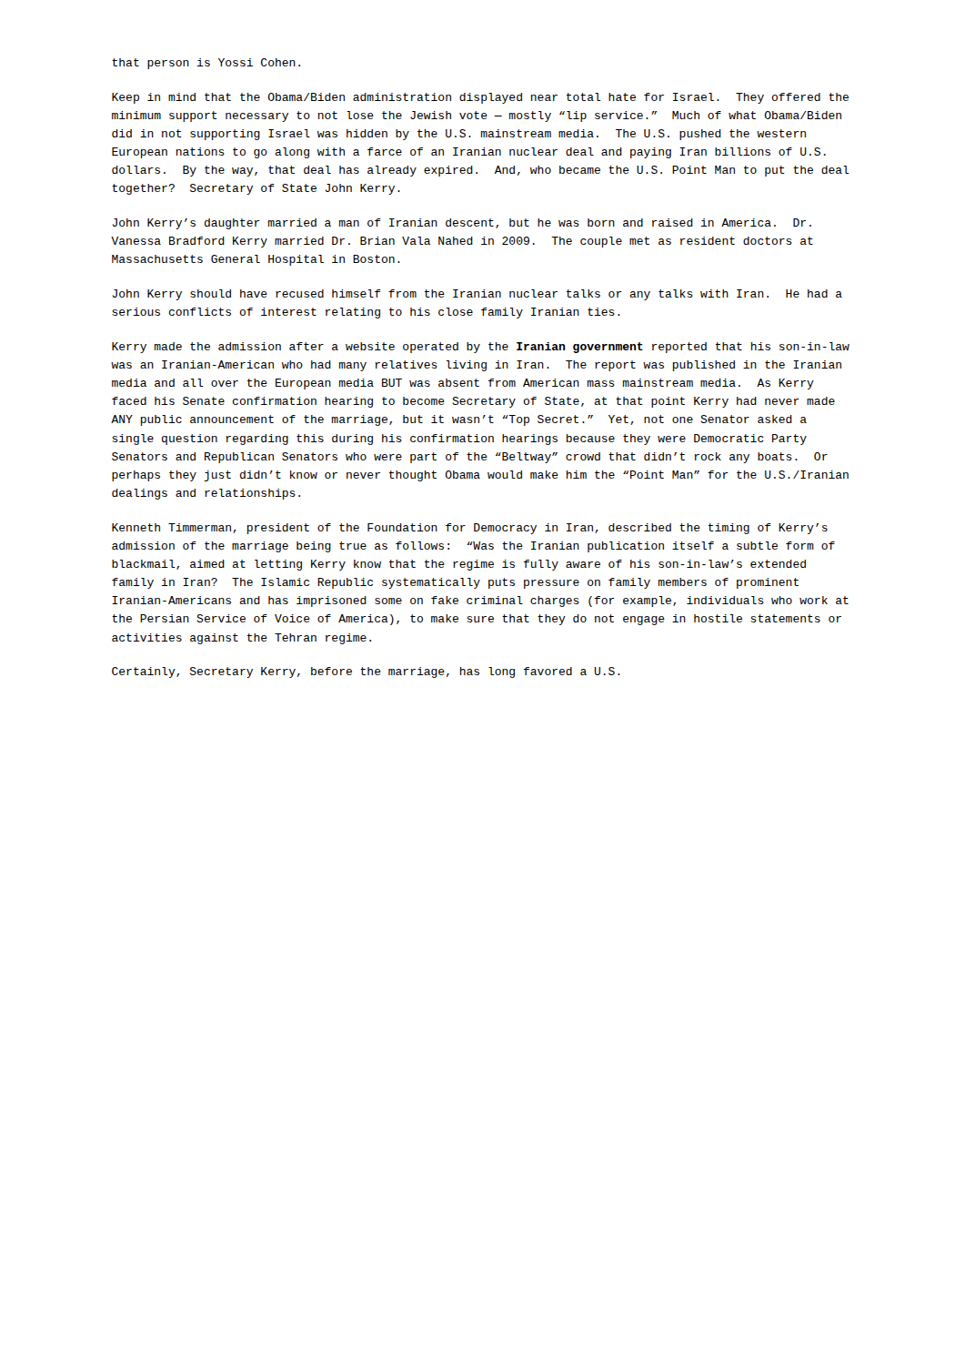that person is Yossi Cohen.
Keep in mind that the Obama/Biden administration displayed near total hate for Israel. They offered the minimum support necessary to not lose the Jewish vote — mostly “lip service.” Much of what Obama/Biden did in not supporting Israel was hidden by the U.S. mainstream media. The U.S. pushed the western European nations to go along with a farce of an Iranian nuclear deal and paying Iran billions of U.S. dollars. By the way, that deal has already expired. And, who became the U.S. Point Man to put the deal together? Secretary of State John Kerry.
John Kerry’s daughter married a man of Iranian descent, but he was born and raised in America. Dr. Vanessa Bradford Kerry married Dr. Brian Vala Nahed in 2009. The couple met as resident doctors at Massachusetts General Hospital in Boston.
John Kerry should have recused himself from the Iranian nuclear talks or any talks with Iran. He had a serious conflicts of interest relating to his close family Iranian ties.
Kerry made the admission after a website operated by the Iranian government reported that his son-in-law was an Iranian-American who had many relatives living in Iran. The report was published in the Iranian media and all over the European media BUT was absent from American mass mainstream media. As Kerry faced his Senate confirmation hearing to become Secretary of State, at that point Kerry had never made ANY public announcement of the marriage, but it wasn’t “Top Secret.” Yet, not one Senator asked a single question regarding this during his confirmation hearings because they were Democratic Party Senators and Republican Senators who were part of the “Beltway” crowd that didn’t rock any boats. Or perhaps they just didn’t know or never thought Obama would make him the “Point Man” for the U.S./Iranian dealings and relationships.
Kenneth Timmerman, president of the Foundation for Democracy in Iran, described the timing of Kerry’s admission of the marriage being true as follows: “Was the Iranian publication itself a subtle form of blackmail, aimed at letting Kerry know that the regime is fully aware of his son-in-law’s extended family in Iran? The Islamic Republic systematically puts pressure on family members of prominent Iranian-Americans and has imprisoned some on fake criminal charges (for example, individuals who work at the Persian Service of Voice of America), to make sure that they do not engage in hostile statements or activities against the Tehran regime.
Certainly, Secretary Kerry, before the marriage, has long favored a U.S.